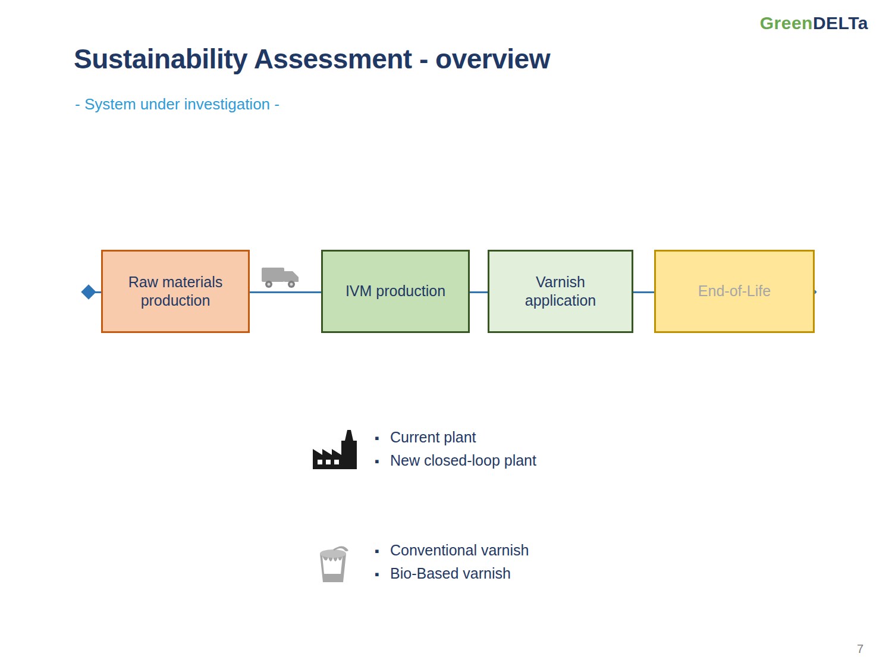Green DELTa
Sustainability Assessment - overview
- System under investigation -
Raw materials
production
IVM production
Varnish
application
End-of-Life
Current plant
New closed-loop plant
Conventional varnish
Bio-Based varnish
7